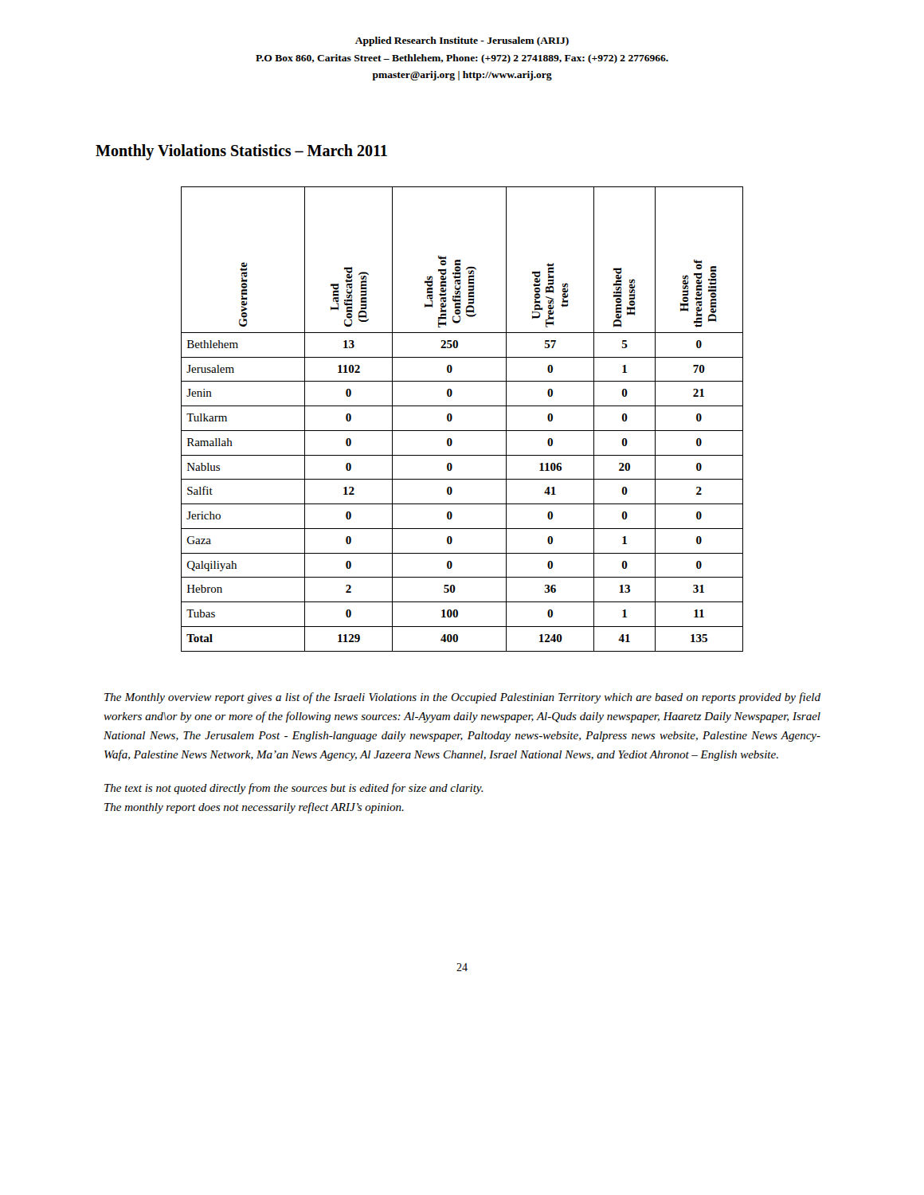Applied Research Institute - Jerusalem (ARIJ)
P.O Box 860, Caritas Street – Bethlehem, Phone: (+972) 2 2741889, Fax: (+972) 2 2776966.
pmaster@arij.org | http://www.arij.org
Monthly Violations Statistics – March 2011
| Governorate | Land Confiscated (Dunums) | Lands Threatened of Confiscation (Dunums) | Uprooted Trees/ Burnt trees | Demolished Houses | Houses threatened of Demolition |
| --- | --- | --- | --- | --- | --- |
| Bethlehem | 13 | 250 | 57 | 5 | 0 |
| Jerusalem | 1102 | 0 | 0 | 1 | 70 |
| Jenin | 0 | 0 | 0 | 0 | 21 |
| Tulkarm | 0 | 0 | 0 | 0 | 0 |
| Ramallah | 0 | 0 | 0 | 0 | 0 |
| Nablus | 0 | 0 | 1106 | 20 | 0 |
| Salfit | 12 | 0 | 41 | 0 | 2 |
| Jericho | 0 | 0 | 0 | 0 | 0 |
| Gaza | 0 | 0 | 0 | 1 | 0 |
| Qalqiliyah | 0 | 0 | 0 | 0 | 0 |
| Hebron | 2 | 50 | 36 | 13 | 31 |
| Tubas | 0 | 100 | 0 | 1 | 11 |
| Total | 1129 | 400 | 1240 | 41 | 135 |
The Monthly overview report gives a list of the Israeli Violations in the Occupied Palestinian Territory which are based on reports provided by field workers and\or by one or more of the following news sources: Al-Ayyam daily newspaper, Al-Quds daily newspaper, Haaretz Daily Newspaper, Israel National News, The Jerusalem Post - English-language daily newspaper, Paltoday news-website, Palpress news website, Palestine News Agency-Wafa, Palestine News Network, Ma’an News Agency, Al Jazeera News Channel, Israel National News, and Yediot Ahronot – English website.
The text is not quoted directly from the sources but is edited for size and clarity.
The monthly report does not necessarily reflect ARIJ’s opinion.
24